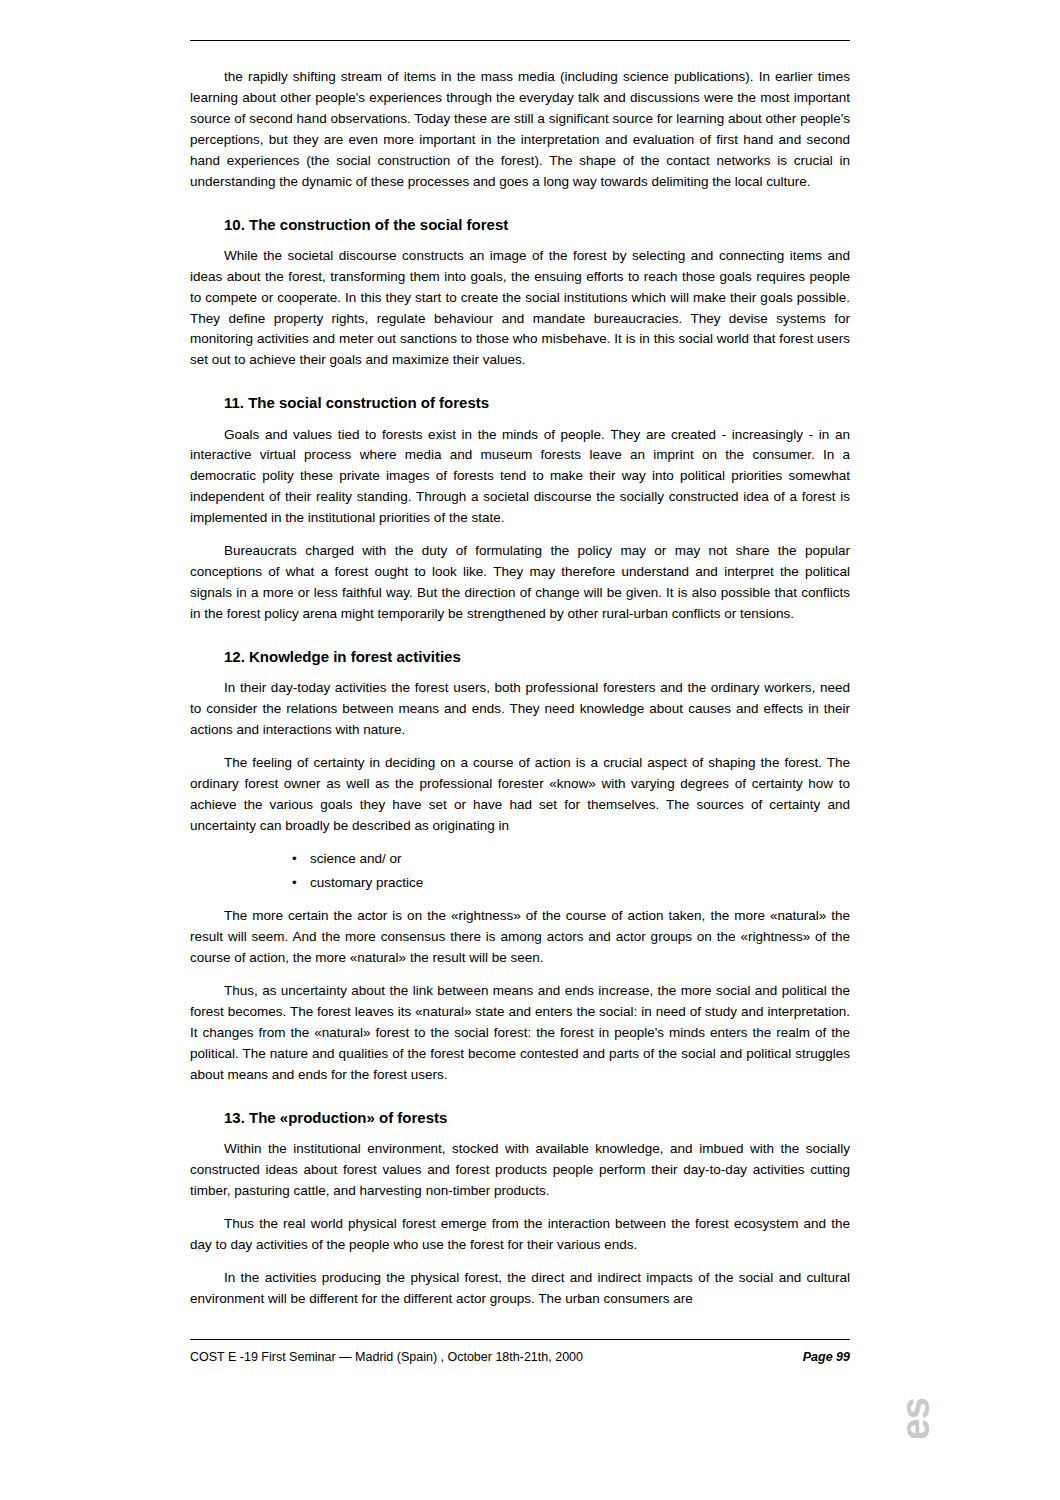National Forest Programmes
the rapidly shifting stream of items in the mass media (including science publications). In earlier times learning about other people's experiences through the everyday talk and discussions were the most important source of second hand observations. Today these are still a significant source for learning about other people's perceptions, but they are even more important in the interpretation and evaluation of first hand and second hand experiences (the social construction of the forest). The shape of the contact networks is crucial in understanding the dynamic of these processes and goes a long way towards delimiting the local culture.
10. The construction of the social forest
While the societal discourse constructs an image of the forest by selecting and connecting items and ideas about the forest, transforming them into goals, the ensuing efforts to reach those goals requires people to compete or cooperate. In this they start to create the social institutions which will make their goals possible. They define property rights, regulate behaviour and mandate bureaucracies. They devise systems for monitoring activities and meter out sanctions to those who misbehave. It is in this social world that forest users set out to achieve their goals and maximize their values.
11. The social construction of forests
Goals and values tied to forests exist in the minds of people. They are created - increasingly - in an interactive virtual process where media and museum forests leave an imprint on the consumer. In a democratic polity these private images of forests tend to make their way into political priorities somewhat independent of their reality standing. Through a societal discourse the socially constructed idea of a forest is implemented in the institutional priorities of the state.
Bureaucrats charged with the duty of formulating the policy may or may not share the popular conceptions of what a forest ought to look like. They may therefore understand and interpret the political signals in a more or less faithful way. But the direction of change will be given. It is also possible that conflicts in the forest policy arena might temporarily be strengthened by other rural-urban conflicts or tensions.
12. Knowledge in forest activities
In their day-today activities the forest users, both professional foresters and the ordinary workers, need to consider the relations between means and ends. They need knowledge about causes and effects in their actions and interactions with nature.
The feeling of certainty in deciding on a course of action is a crucial aspect of shaping the forest. The ordinary forest owner as well as the professional forester «know» with varying degrees of certainty how to achieve the various goals they have set or have had set for themselves. The sources of certainty and uncertainty can broadly be described as originating in
science and/ or
customary practice
The more certain the actor is on the «rightness» of the course of action taken, the more «natural» the result will seem. And the more consensus there is among actors and actor groups on the «rightness» of the course of action, the more «natural» the result will be seen.
Thus, as uncertainty about the link between means and ends increase, the more social and political the forest becomes. The forest leaves its «natural» state and enters the social: in need of study and interpretation. It changes from the «natural» forest to the social forest: the forest in people's minds enters the realm of the political. The nature and qualities of the forest become contested and parts of the social and political struggles about means and ends for the forest users.
13. The «production» of forests
Within the institutional environment, stocked with available knowledge, and imbued with the socially constructed ideas about forest values and forest products people perform their day-to-day activities cutting timber, pasturing cattle, and harvesting non-timber products.
Thus the real world physical forest emerge from the interaction between the forest ecosystem and the day to day activities of the people who use the forest for their various ends.
In the activities producing the physical forest, the direct and indirect impacts of the social and cultural environment will be different for the different actor groups. The urban consumers are
COST E -19 First Seminar — Madrid (Spain) , October 18th-21th, 2000 Page 99